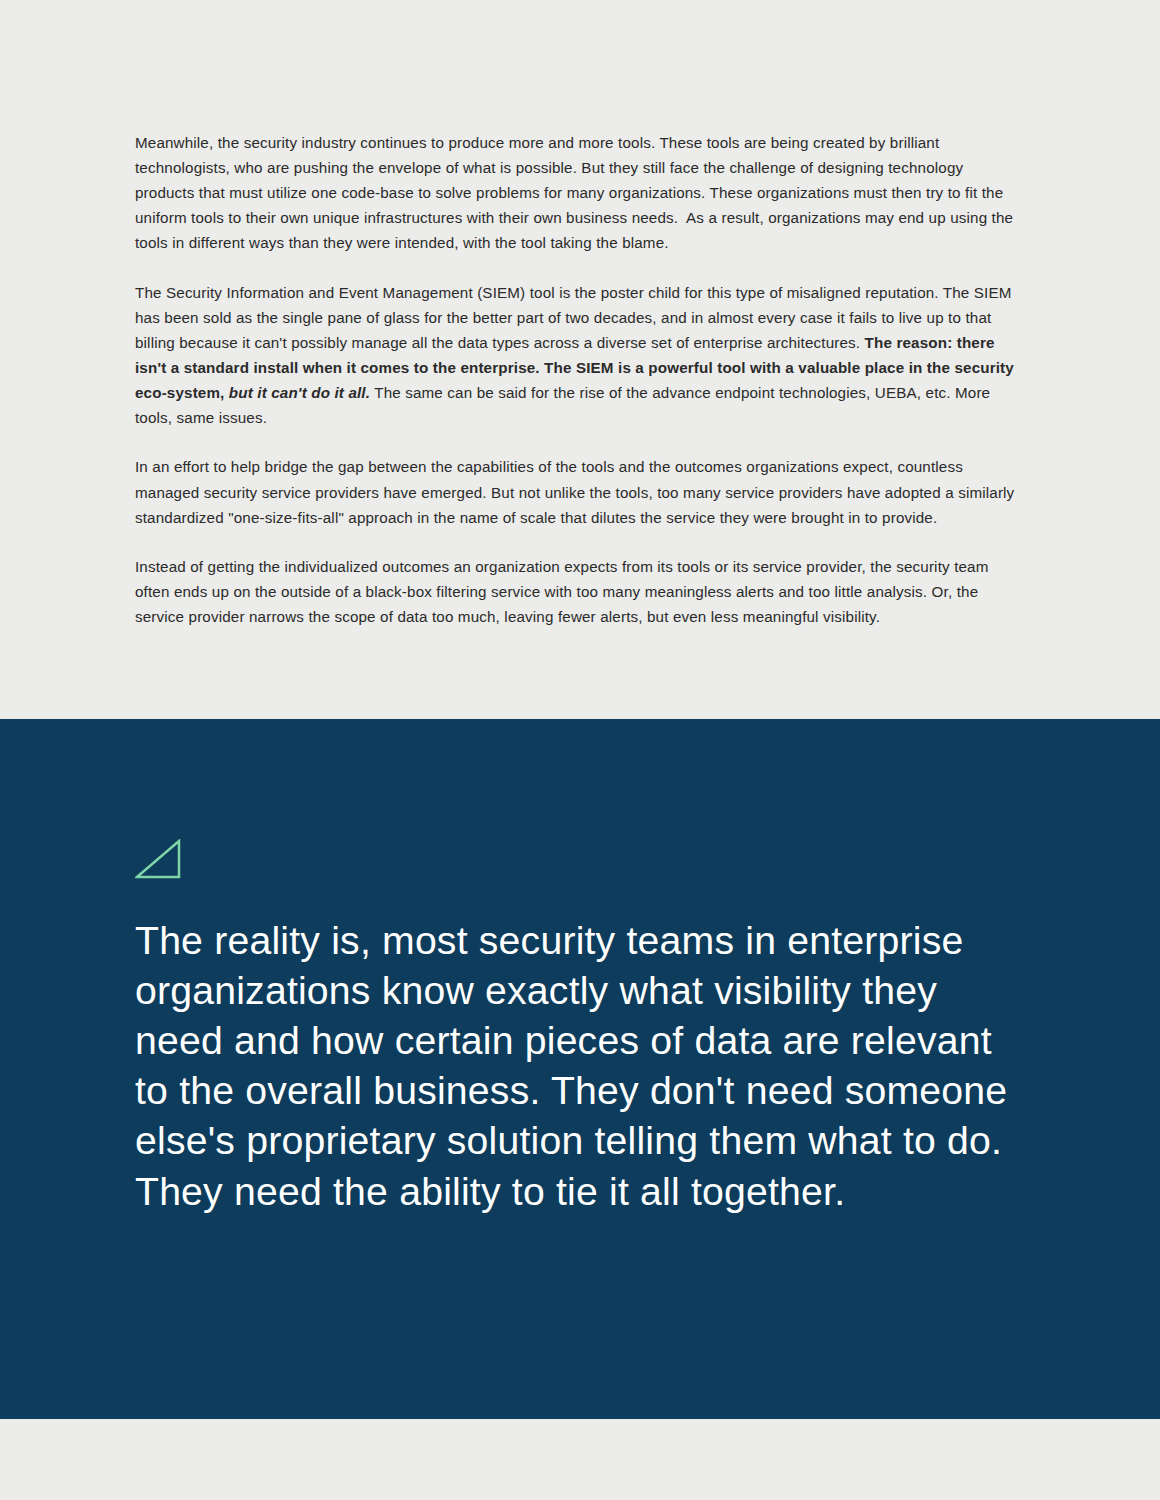Meanwhile, the security industry continues to produce more and more tools. These tools are being created by brilliant technologists, who are pushing the envelope of what is possible. But they still face the challenge of designing technology products that must utilize one code-base to solve problems for many organizations. These organizations must then try to fit the uniform tools to their own unique infrastructures with their own business needs. As a result, organizations may end up using the tools in different ways than they were intended, with the tool taking the blame.
The Security Information and Event Management (SIEM) tool is the poster child for this type of misaligned reputation. The SIEM has been sold as the single pane of glass for the better part of two decades, and in almost every case it fails to live up to that billing because it can't possibly manage all the data types across a diverse set of enterprise architectures. The reason: there isn't a standard install when it comes to the enterprise. The SIEM is a powerful tool with a valuable place in the security eco-system, but it can't do it all. The same can be said for the rise of the advance endpoint technologies, UEBA, etc. More tools, same issues.
In an effort to help bridge the gap between the capabilities of the tools and the outcomes organizations expect, countless managed security service providers have emerged. But not unlike the tools, too many service providers have adopted a similarly standardized "one-size-fits-all" approach in the name of scale that dilutes the service they were brought in to provide.
Instead of getting the individualized outcomes an organization expects from its tools or its service provider, the security team often ends up on the outside of a black-box filtering service with too many meaningless alerts and too little analysis. Or, the service provider narrows the scope of data too much, leaving fewer alerts, but even less meaningful visibility.
The reality is, most security teams in enterprise organizations know exactly what visibility they need and how certain pieces of data are relevant to the overall business. They don't need someone else's proprietary solution telling them what to do. They need the ability to tie it all together.